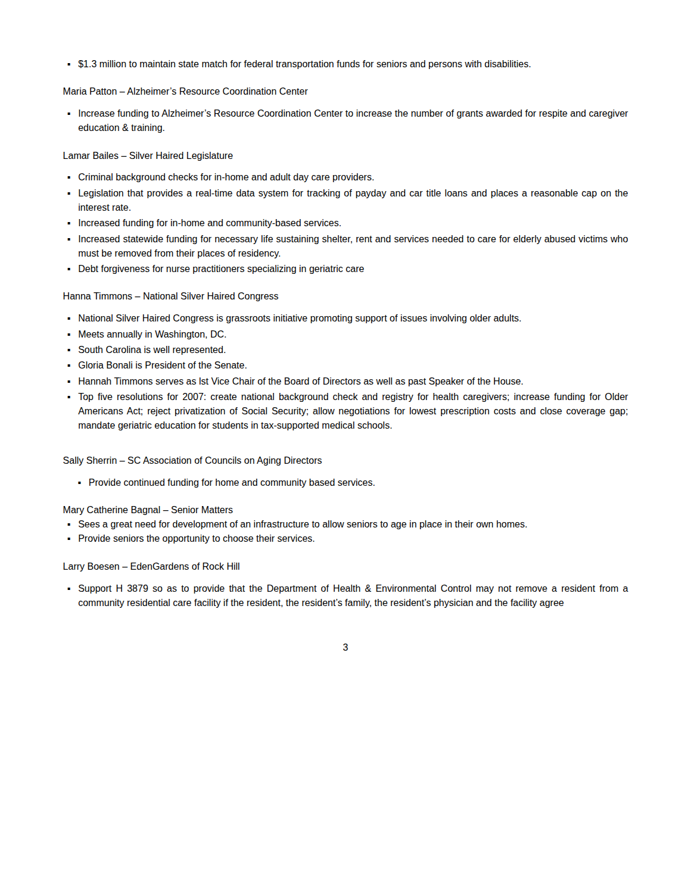$1.3 million to maintain state match for federal transportation funds for seniors and persons with disabilities.
Maria Patton – Alzheimer’s Resource Coordination Center
Increase funding to Alzheimer’s Resource Coordination Center to increase the number of grants awarded for respite and caregiver education & training.
Lamar Bailes – Silver Haired Legislature
Criminal background checks for in-home and adult day care providers.
Legislation that provides a real-time data system for tracking of payday and car title loans and places a reasonable cap on the interest rate.
Increased funding for in-home and community-based services.
Increased statewide funding for necessary life sustaining shelter, rent and services needed to care for elderly abused victims who must be removed from their places of residency.
Debt forgiveness for nurse practitioners specializing in geriatric care
Hanna Timmons – National Silver Haired Congress
National Silver Haired Congress is grassroots initiative promoting support of issues involving older adults.
Meets annually in Washington, DC.
South Carolina is well represented.
Gloria Bonali is President of the Senate.
Hannah Timmons serves as lst Vice Chair of the Board of Directors as well as past Speaker of the House.
Top five resolutions for 2007: create national background check and registry for health caregivers; increase funding for Older Americans Act; reject privatization of Social Security; allow negotiations for lowest prescription costs and close coverage gap; mandate geriatric education for students in tax-supported medical schools.
Sally Sherrin – SC Association of Councils on Aging Directors
Provide continued funding for home and community based services.
Mary Catherine Bagnal – Senior Matters
Sees a great need for development of an infrastructure to allow seniors to age in place in their own homes.
Provide seniors the opportunity to choose their services.
Larry Boesen – EdenGardens of Rock Hill
Support H 3879 so as to provide that the Department of Health & Environmental Control may not remove a resident from a community residential care facility if the resident, the resident’s family, the resident’s physician and the facility agree
3